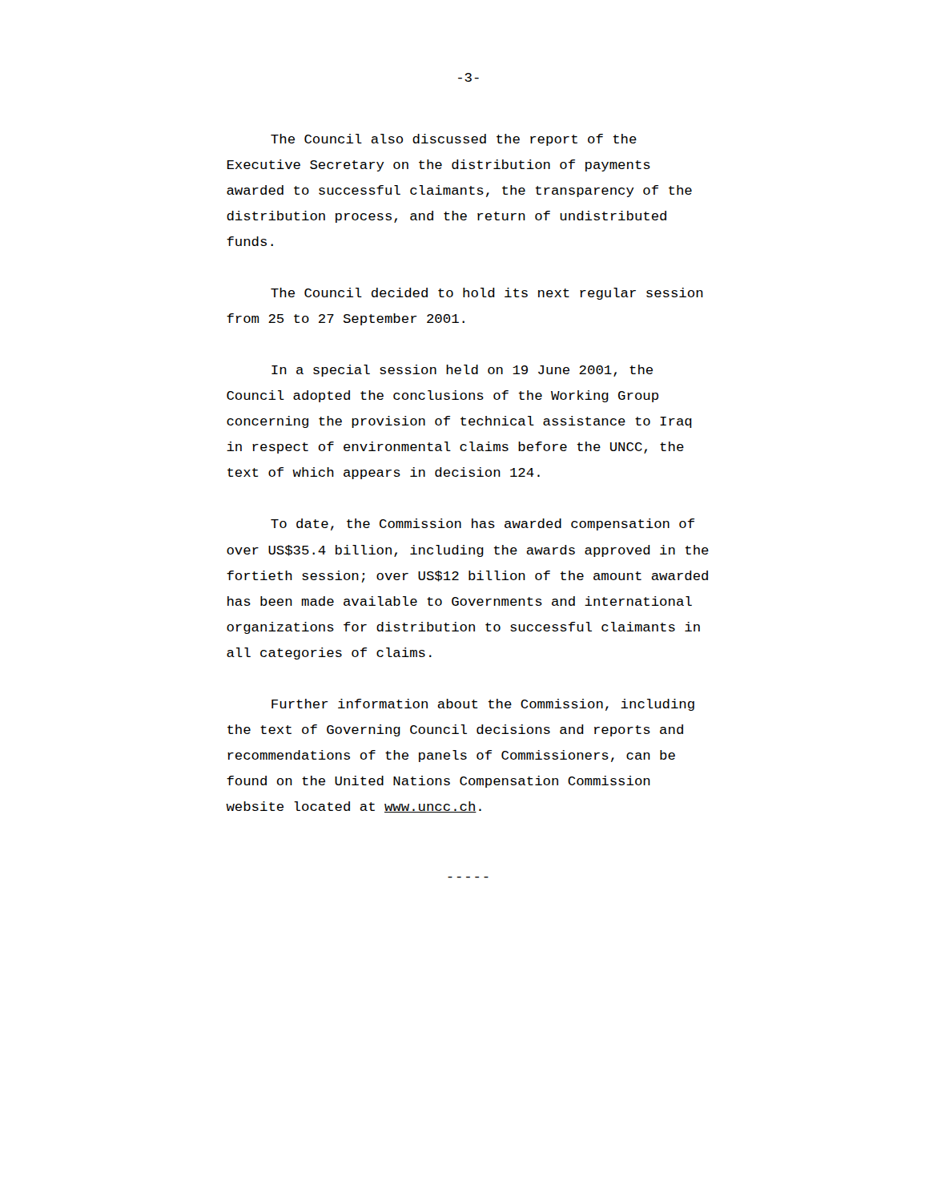-3-
The Council also discussed the report of the Executive Secretary on the distribution of payments awarded to successful claimants, the transparency of the distribution process, and the return of undistributed funds.
The Council decided to hold its next regular session from 25 to 27 September 2001.
In a special session held on 19 June 2001, the Council adopted the conclusions of the Working Group concerning the provision of technical assistance to Iraq in respect of environmental claims before the UNCC, the text of which appears in decision 124.
To date, the Commission has awarded compensation of over US$35.4 billion, including the awards approved in the fortieth session; over US$12 billion of the amount awarded has been made available to Governments and international organizations for distribution to successful claimants in all categories of claims.
Further information about the Commission, including the text of Governing Council decisions and reports and recommendations of the panels of Commissioners, can be found on the United Nations Compensation Commission website located at www.uncc.ch.
-----